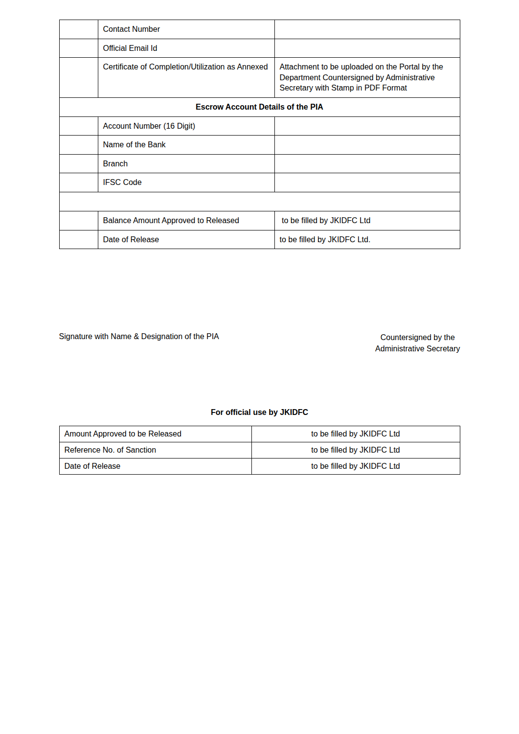| | Contact Number | |
| | Official Email Id | |
| | Certificate of Completion/Utilization as Annexed | Attachment to be uploaded on the Portal by the Department Countersigned by Administrative Secretary with Stamp in PDF Format |
| Escrow Account Details of the PIA |
| | Account Number (16 Digit) | |
| | Name of the Bank | |
| | Branch | |
| | IFSC Code | |
| | Balance Amount Approved to Released | to be filled by JKIDFC Ltd |
| | Date of Release | to be filled by JKIDFC Ltd. |
Signature with Name & Designation of the PIA
Countersigned by the
Administrative Secretary
For official use by JKIDFC
| Amount Approved to be Released | to be filled by JKIDFC Ltd |
| Reference No. of Sanction | to be filled by JKIDFC Ltd |
| Date of Release | to be filled by JKIDFC Ltd |